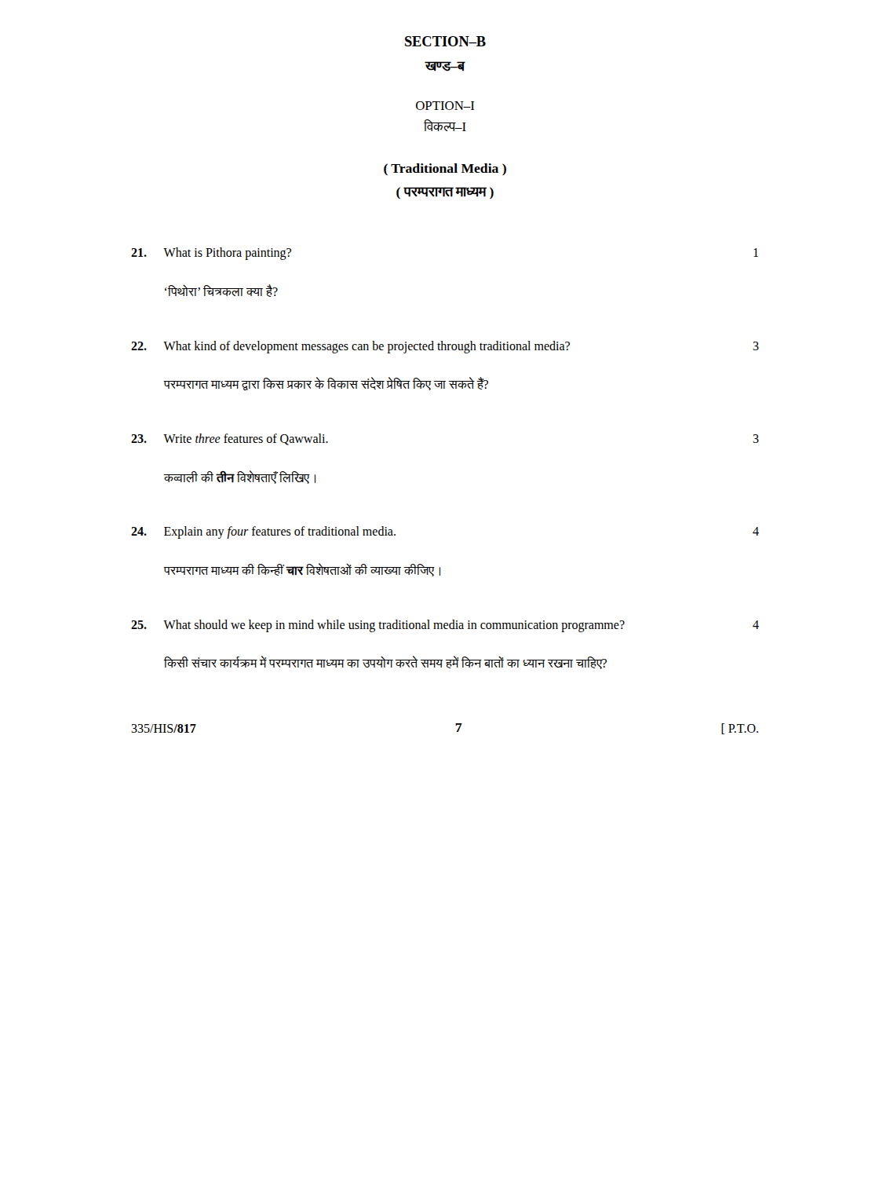SECTION–B
खण्ड–ब
OPTION–I
विकल्प–I
( Traditional Media )
( परम्परागत माध्यम )
21.
What is Pithora painting?
‘पिथोरा’ चित्रकला क्या है?
1
22.
What kind of development messages can be projected through traditional media?
परम्परागत माध्यम द्वारा किस प्रकार के विकास संदेश प्रेषित किए जा सकते हैं?
3
23.
Write three features of Qawwali.
कव्वाली की तीन विशेषताएँ लिखिए।
3
24.
Explain any four features of traditional media.
परम्परागत माध्यम की किन्हीं चार विशेषताओं की व्याख्या कीजिए।
4
25.
What should we keep in mind while using traditional media in communication programme?
किसी संचार कार्यक्रम में परम्परागत माध्यम का उपयोग करते समय हमें किन बातों का ध्यान रखना चाहिए?
4
335/HIS/817
7
[ P.T.O.